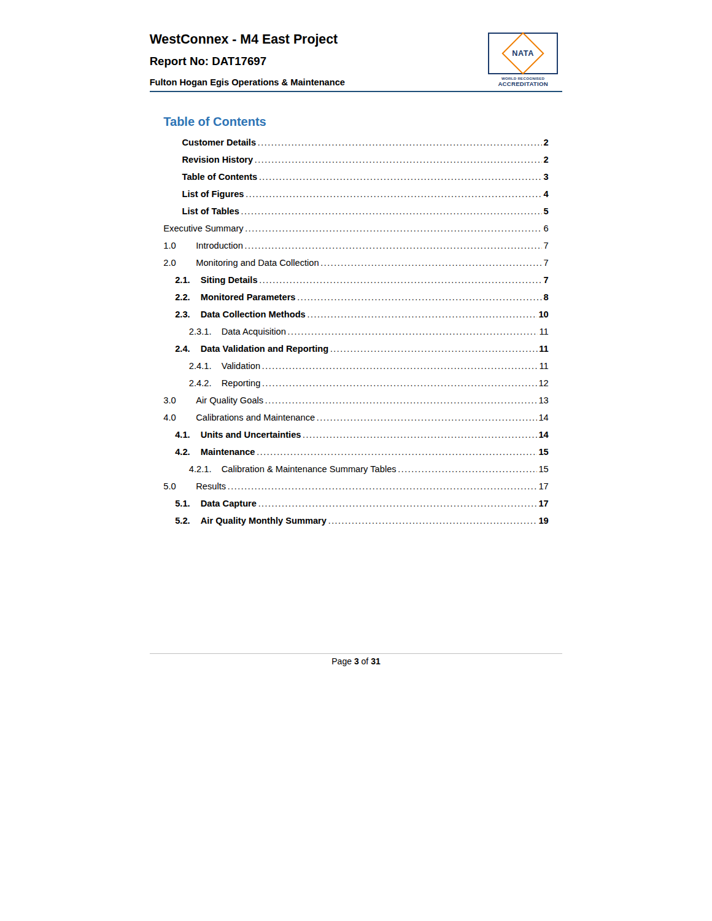WestConnex - M4 East Project
Report No: DAT17697
Fulton Hogan Egis Operations & Maintenance
NATA
WORLD RECOGNISED
ACCREDITATION
Table of Contents
Customer Details ........................................................................................................................... 2
Revision History ........................................................................................................................... 2
Table of Contents ........................................................................................................................... 3
List of Figures ........................................................................................................................... 4
List of Tables ........................................................................................................................... 5
Executive Summary ........................................................................................................................... 6
1.0 Introduction ........................................................................................................................... 7
2.0 Monitoring and Data Collection ........................................................................................................................... 7
2.1. Siting Details ........................................................................................................................... 7
2.2. Monitored Parameters ........................................................................................................................... 8
2.3. Data Collection Methods ........................................................................................................................... 10
2.3.1. Data Acquisition ........................................................................................................................... 11
2.4. Data Validation and Reporting ........................................................................................................................... 11
2.4.1. Validation ........................................................................................................................... 11
2.4.2. Reporting ........................................................................................................................... 12
3.0 Air Quality Goals ........................................................................................................................... 13
4.0 Calibrations and Maintenance ........................................................................................................................... 14
4.1. Units and Uncertainties ........................................................................................................................... 14
4.2. Maintenance ........................................................................................................................... 15
4.2.1. Calibration & Maintenance Summary Tables ........................................................................................................................... 15
5.0 Results ........................................................................................................................... 17
5.1. Data Capture ........................................................................................................................... 17
5.2. Air Quality Monthly Summary ........................................................................................................................... 19
Page 3 of 31